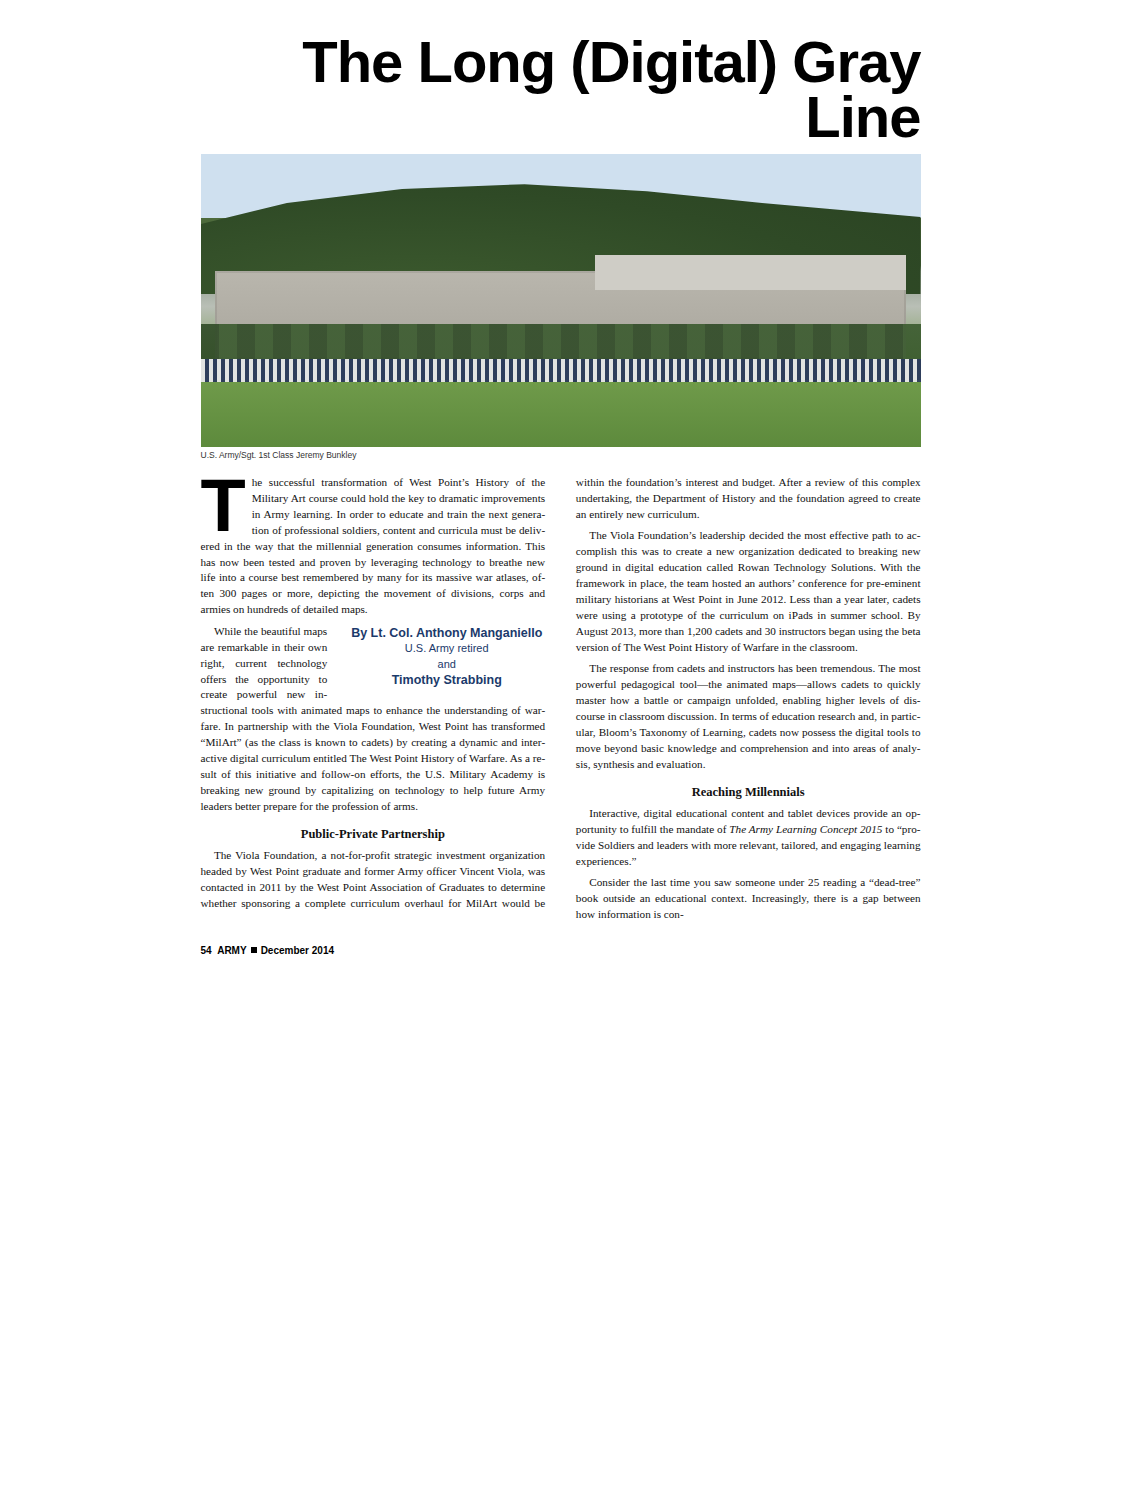The Long (Digital) Gray Line
U.S. Army/Sgt. 1st Class Jeremy Bunkley
The successful transformation of West Point’s History of the Military Art course could hold the key to dramatic improvements in Army learning. In order to educate and train the next generation of professional soldiers, content and curricula must be delivered in the way that the millennial generation consumes information. This has now been tested and proven by leveraging technology to breathe new life into a course best remembered by many for its massive war atlases, often 300 pages or more, depicting the movement of divisions, corps and armies on hundreds of detailed maps.
By Lt. Col. Anthony Manganiello
U.S. Army retired
and
Timothy Strabbing
While the beautiful maps are remarkable in their own right, current technology offers the opportunity to create powerful new instructional tools with animated maps to enhance the understanding of warfare. In partnership with the Viola Foundation, West Point has transformed “MilArt” (as the class is known to cadets) by creating a dynamic and interactive digital curriculum entitled The West Point History of Warfare. As a result of this initiative and follow-on efforts, the U.S. Military Academy is breaking new ground by capitalizing on technology to help future Army leaders better prepare for the profession of arms.
Public-Private Partnership
The Viola Foundation, a not-for-profit strategic investment organization headed by West Point graduate and former Army officer Vincent Viola, was contacted in 2011 by the West Point Association of Graduates to determine whether sponsoring a complete curriculum overhaul for MilArt would be within the foundation’s interest and budget. After a review of this complex undertaking, the Department of History and the foundation agreed to create an entirely new curriculum.
The Viola Foundation’s leadership decided the most effective path to accomplish this was to create a new organization dedicated to breaking new ground in digital education called Rowan Technology Solutions. With the framework in place, the team hosted an authors’ conference for pre-eminent military historians at West Point in June 2012. Less than a year later, cadets were using a prototype of the curriculum on iPads in summer school. By August 2013, more than 1,200 cadets and 30 instructors began using the beta version of The West Point History of Warfare in the classroom.
The response from cadets and instructors has been tremendous. The most powerful pedagogical tool—the animated maps—allows cadets to quickly master how a battle or campaign unfolded, enabling higher levels of discourse in classroom discussion. In terms of education research and, in particular, Bloom’s Taxonomy of Learning, cadets now possess the digital tools to move beyond basic knowledge and comprehension and into areas of analysis, synthesis and evaluation.
Reaching Millennials
Interactive, digital educational content and tablet devices provide an opportunity to fulfill the mandate of The Army Learning Concept 2015 to “provide Soldiers and leaders with more relevant, tailored, and engaging learning experiences.”
Consider the last time you saw someone under 25 reading a “dead-tree” book outside an educational context. Increasingly, there is a gap between how information is con-
54 ARMY December 2014